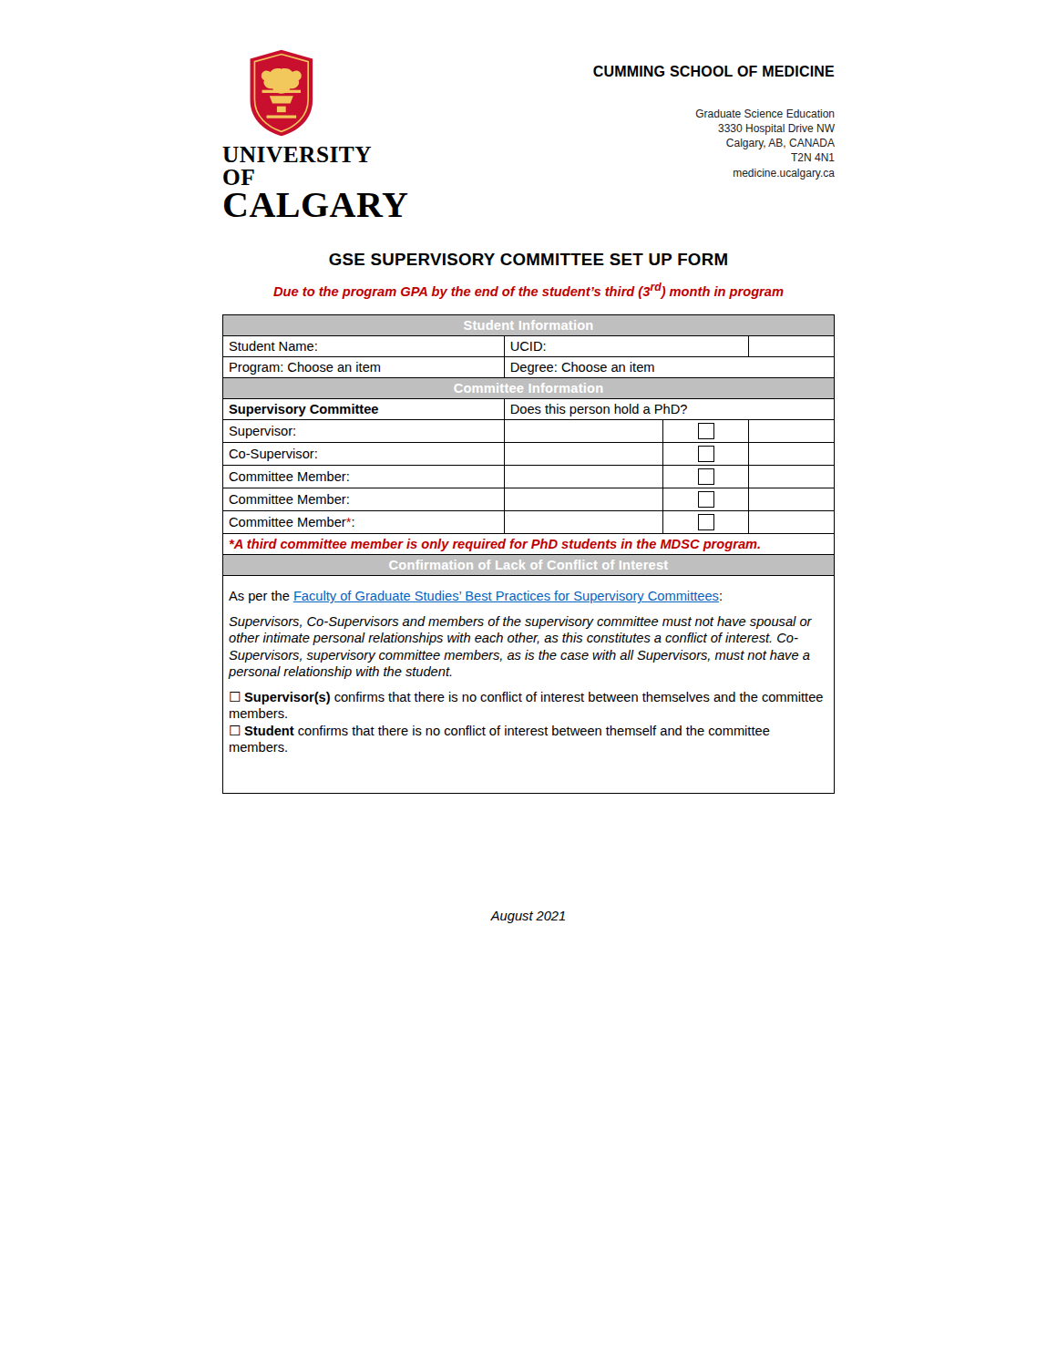UNIVERSITY OF CALGARY
CUMMING SCHOOL OF MEDICINE
Graduate Science Education
3330 Hospital Drive NW
Calgary, AB, CANADA
T2N 4N1
medicine.ucalgary.ca
GSE SUPERVISORY COMMITTEE SET UP FORM
Due to the program GPA by the end of the student’s third (3rd) month in program
| Student Information |
| Student Name: | UCID: | |
| Program: Choose an item | Degree: Choose an item |
| Committee Information |
| Supervisory Committee | Does this person hold a PhD? |
| Supervisor: | | | |
| Co-Supervisor: | | | |
| Committee Member: | | | |
| Committee Member: | | | |
| Committee Member * : | | | |
| *A third committee member is only required for PhD students in the MDSC program. |
| Confirmation of Lack of Conflict of Interest |
| As per the Faculty of Graduate Studies’ Best Practices for Supervisory Committees : Supervisors, Co-Supervisors and members of the supervisory committee must not have spousal or other intimate personal relationships with each other, as this constitutes a conflict of interest. Co-Supervisors, supervisory committee members, as is the case with all Supervisors, must not have a personal relationship with the student. ☐ Supervisor(s) confirms that there is no conflict of interest between themselves and the committee members. ☐ Student confirms that there is no conflict of interest between themself and the committee members. |
August 2021